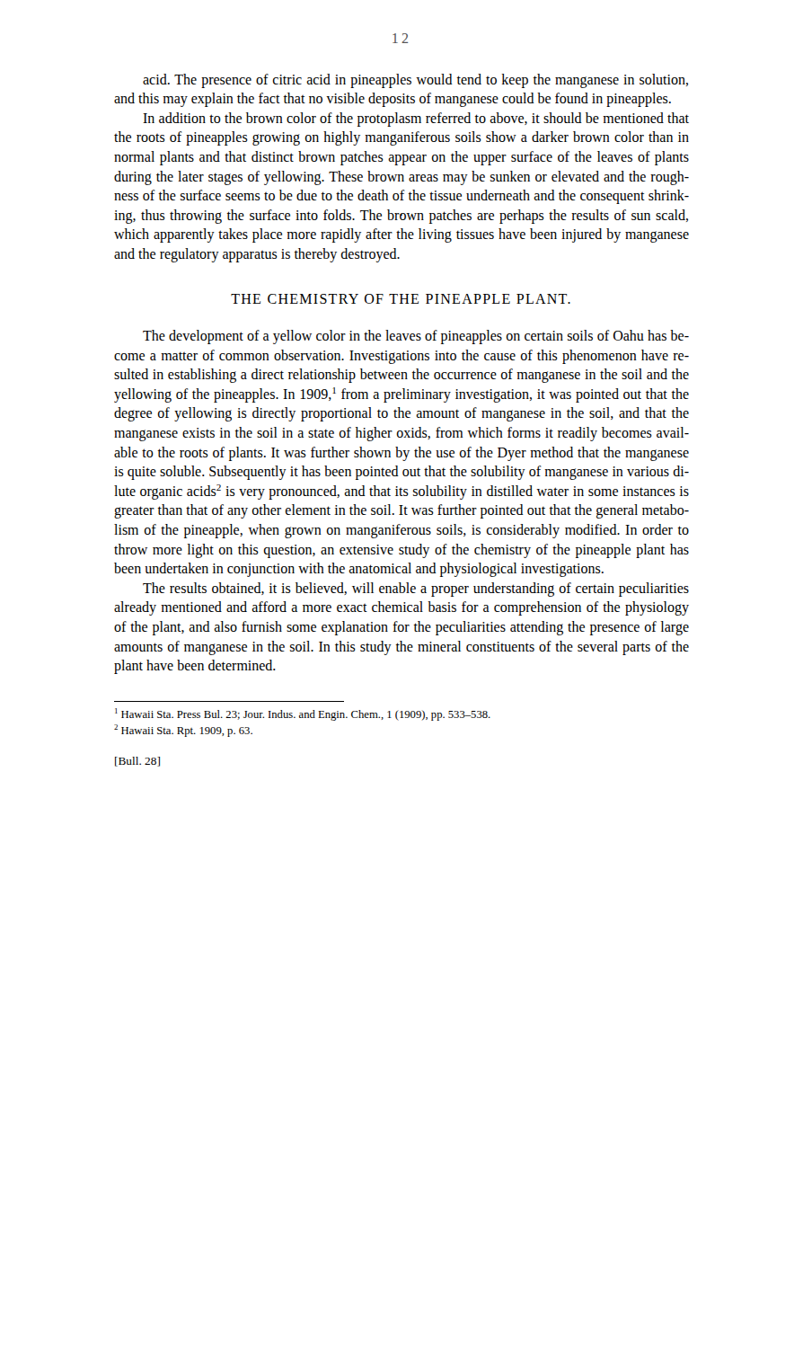12
acid. The presence of citric acid in pineapples would tend to keep the manganese in solution, and this may explain the fact that no visible deposits of manganese could be found in pineapples.
In addition to the brown color of the protoplasm referred to above, it should be mentioned that the roots of pineapples growing on highly manganiferous soils show a darker brown color than in normal plants and that distinct brown patches appear on the upper surface of the leaves of plants during the later stages of yellowing. These brown areas may be sunken or elevated and the roughness of the surface seems to be due to the death of the tissue underneath and the consequent shrinking, thus throwing the surface into folds. The brown patches are perhaps the results of sun scald, which apparently takes place more rapidly after the living tissues have been injured by manganese and the regulatory apparatus is thereby destroyed.
The Chemistry of the Pineapple Plant.
The development of a yellow color in the leaves of pineapples on certain soils of Oahu has become a matter of common observation. Investigations into the cause of this phenomenon have resulted in establishing a direct relationship between the occurrence of manganese in the soil and the yellowing of the pineapples. In 1909,1 from a preliminary investigation, it was pointed out that the degree of yellowing is directly proportional to the amount of manganese in the soil, and that the manganese exists in the soil in a state of higher oxids, from which forms it readily becomes available to the roots of plants. It was further shown by the use of the Dyer method that the manganese is quite soluble. Subsequently it has been pointed out that the solubility of manganese in various dilute organic acids2 is very pronounced, and that its solubility in distilled water in some instances is greater than that of any other element in the soil. It was further pointed out that the general metabolism of the pineapple, when grown on manganiferous soils, is considerably modified. In order to throw more light on this question, an extensive study of the chemistry of the pineapple plant has been undertaken in conjunction with the anatomical and physiological investigations.
The results obtained, it is believed, will enable a proper understanding of certain peculiarities already mentioned and afford a more exact chemical basis for a comprehension of the physiology of the plant, and also furnish some explanation for the peculiarities attending the presence of large amounts of manganese in the soil. In this study the mineral constituents of the several parts of the plant have been determined.
1 Hawaii Sta. Press Bul. 23; Jour. Indus. and Engin. Chem., 1 (1909), pp. 533–538.
2 Hawaii Sta. Rpt. 1909, p. 63.
[Bull. 28]